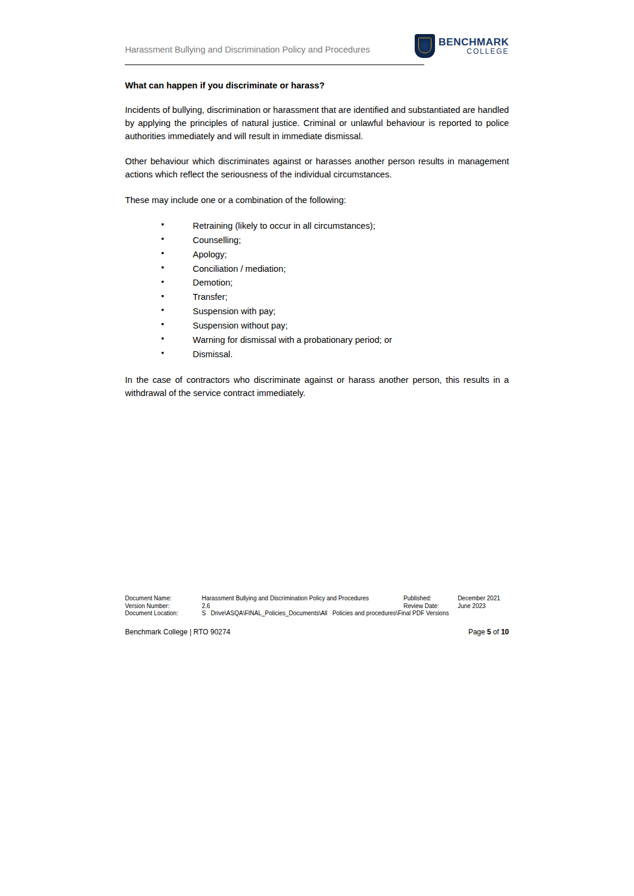Harassment Bullying and Discrimination Policy and Procedures
BENCHMARK COLLEGE
What can happen if you discriminate or harass?
Incidents of bullying, discrimination or harassment that are identified and substantiated are handled by applying the principles of natural justice. Criminal or unlawful behaviour is reported to police authorities immediately and will result in immediate dismissal.
Other behaviour which discriminates against or harasses another person results in management actions which reflect the seriousness of the individual circumstances.
These may include one or a combination of the following:
Retraining (likely to occur in all circumstances);
Counselling;
Apology;
Conciliation / mediation;
Demotion;
Transfer;
Suspension with pay;
Suspension without pay;
Warning for dismissal with a probationary period; or
Dismissal.
In the case of contractors who discriminate against or harass another person, this results in a withdrawal of the service contract immediately.
| Document Name: | Harassment Bullying and Discrimination Policy and Procedures | Published: | December 2021 |
| Version Number: | 2.6 | Review Date: | June 2023 |
| Document Location: | S Drive\ASQA\FINAL_Policies_Documents\All Policies and procedures\Final PDF Versions |
Benchmark College | RTO 90274
Page 5 of 10